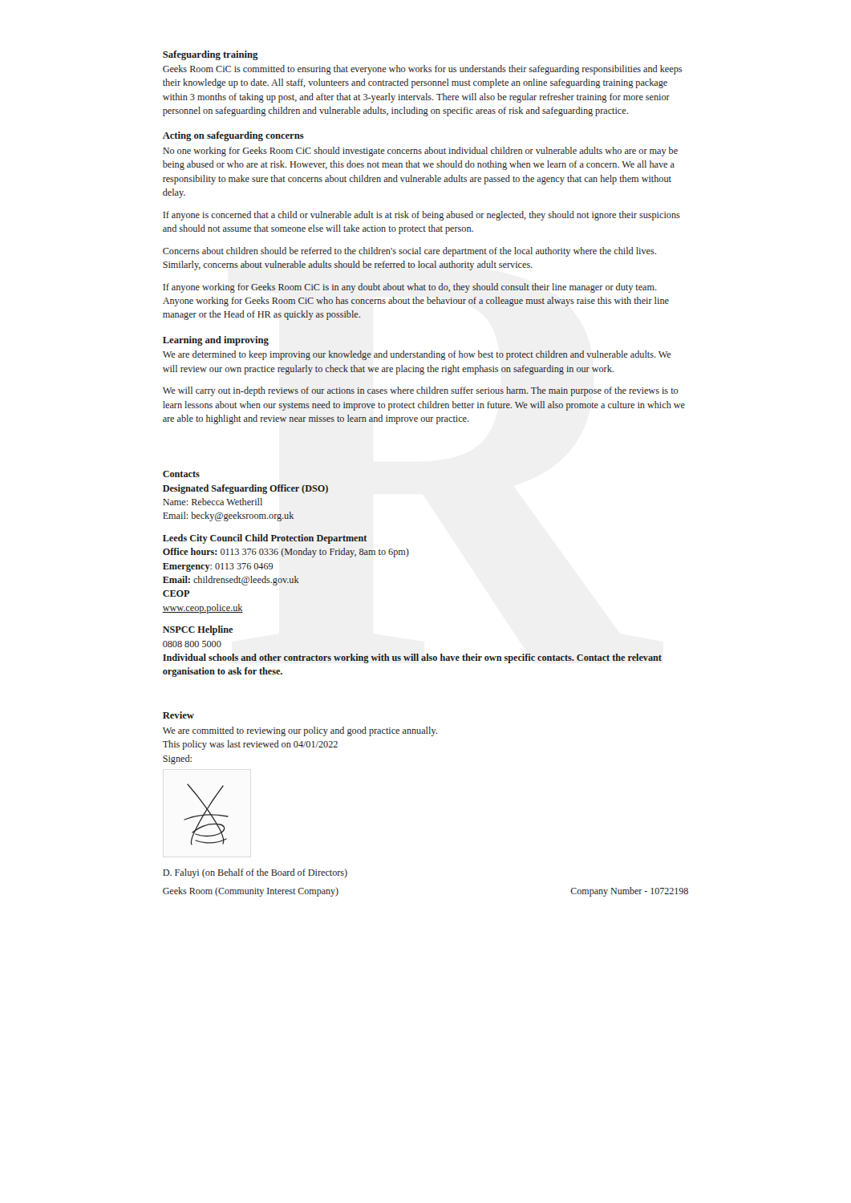R
Safeguarding training
Geeks Room CiC is committed to ensuring that everyone who works for us understands their safeguarding responsibilities and keeps their knowledge up to date. All staff, volunteers and contracted personnel must complete an online safeguarding training package within 3 months of taking up post, and after that at 3-yearly intervals. There will also be regular refresher training for more senior personnel on safeguarding children and vulnerable adults, including on specific areas of risk and safeguarding practice.
Acting on safeguarding concerns
No one working for Geeks Room CiC should investigate concerns about individual children or vulnerable adults who are or may be being abused or who are at risk. However, this does not mean that we should do nothing when we learn of a concern. We all have a responsibility to make sure that concerns about children and vulnerable adults are passed to the agency that can help them without delay.
If anyone is concerned that a child or vulnerable adult is at risk of being abused or neglected, they should not ignore their suspicions and should not assume that someone else will take action to protect that person.
Concerns about children should be referred to the children's social care department of the local authority where the child lives. Similarly, concerns about vulnerable adults should be referred to local authority adult services.
If anyone working for Geeks Room CiC is in any doubt about what to do, they should consult their line manager or duty team. Anyone working for Geeks Room CiC who has concerns about the behaviour of a colleague must always raise this with their line manager or the Head of HR as quickly as possible.
Learning and improving
We are determined to keep improving our knowledge and understanding of how best to protect children and vulnerable adults. We will review our own practice regularly to check that we are placing the right emphasis on safeguarding in our work.
We will carry out in-depth reviews of our actions in cases where children suffer serious harm. The main purpose of the reviews is to learn lessons about when our systems need to improve to protect children better in future. We will also promote a culture in which we are able to highlight and review near misses to learn and improve our practice.
Contacts
Designated Safeguarding Officer (DSO)
Name: Rebecca Wetherill
Email: becky@geeksroom.org.uk
Leeds City Council Child Protection Department
Office hours: 0113 376 0336 (Monday to Friday, 8am to 6pm)
Emergency: 0113 376 0469
Email: childrensedt@leeds.gov.uk
CEOP
www.ceop.police.uk
NSPCC Helpline
0808 800 5000
Individual schools and other contractors working with us will also have their own specific contacts. Contact the relevant organisation to ask for these.
Review
We are committed to reviewing our policy and good practice annually.
This policy was last reviewed on 04/01/2022
Signed:
D. Faluyi (on Behalf of the Board of Directors)
Geeks Room (Community Interest Company) Company Number - 10722198